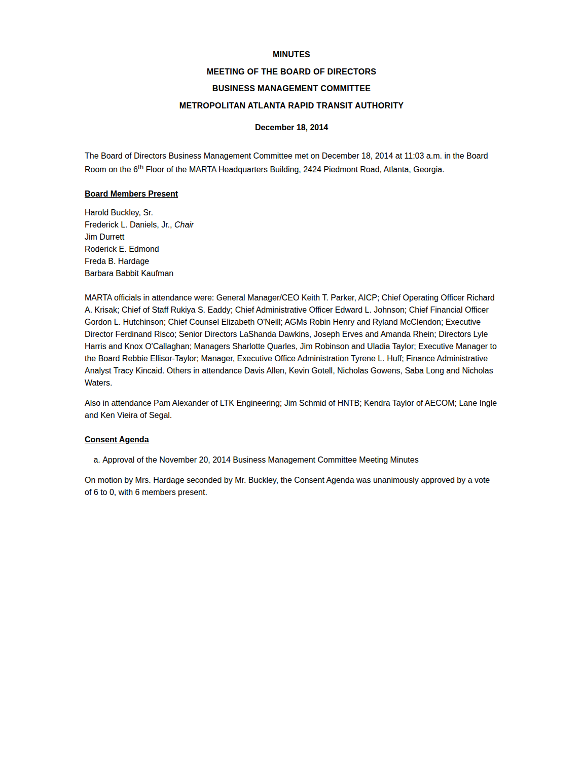MINUTES
MEETING OF THE BOARD OF DIRECTORS
BUSINESS MANAGEMENT COMMITTEE
METROPOLITAN ATLANTA RAPID TRANSIT AUTHORITY
December 18, 2014
The Board of Directors Business Management Committee met on December 18, 2014 at 11:03 a.m. in the Board Room on the 6th Floor of the MARTA Headquarters Building, 2424 Piedmont Road, Atlanta, Georgia.
Board Members Present
Harold Buckley, Sr.
Frederick L. Daniels, Jr., Chair
Jim Durrett
Roderick E. Edmond
Freda B. Hardage
Barbara Babbit Kaufman
MARTA officials in attendance were: General Manager/CEO Keith T. Parker, AICP; Chief Operating Officer Richard A. Krisak; Chief of Staff Rukiya S. Eaddy; Chief Administrative Officer Edward L. Johnson; Chief Financial Officer Gordon L. Hutchinson; Chief Counsel Elizabeth O'Neill; AGMs Robin Henry and Ryland McClendon; Executive Director Ferdinand Risco; Senior Directors LaShanda Dawkins, Joseph Erves and Amanda Rhein; Directors Lyle Harris and Knox O'Callaghan; Managers Sharlotte Quarles, Jim Robinson and Uladia Taylor; Executive Manager to the Board Rebbie Ellisor-Taylor; Manager, Executive Office Administration Tyrene L. Huff; Finance Administrative Analyst Tracy Kincaid. Others in attendance Davis Allen, Kevin Gotell, Nicholas Gowens, Saba Long and Nicholas Waters.
Also in attendance Pam Alexander of LTK Engineering; Jim Schmid of HNTB; Kendra Taylor of AECOM; Lane Ingle and Ken Vieira of Segal.
Consent Agenda
Approval of the November 20, 2014 Business Management Committee Meeting Minutes
On motion by Mrs. Hardage seconded by Mr. Buckley, the Consent Agenda was unanimously approved by a vote of 6 to 0, with 6 members present.